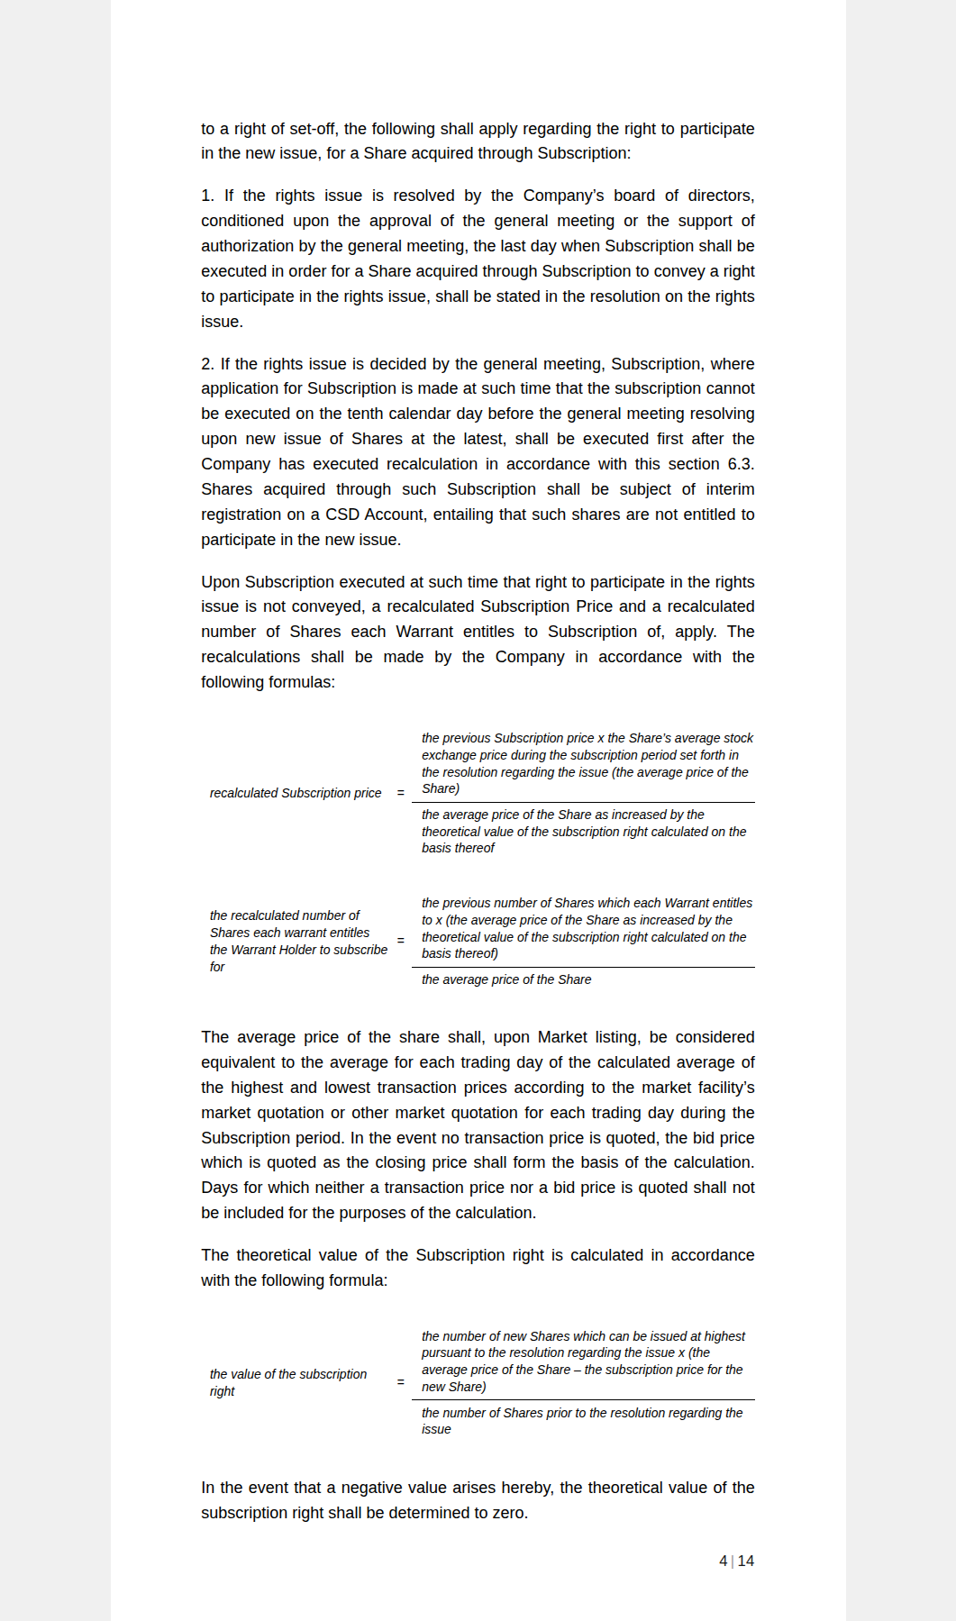to a right of set-off, the following shall apply regarding the right to participate in the new issue, for a Share acquired through Subscription:
1. If the rights issue is resolved by the Company’s board of directors, conditioned upon the approval of the general meeting or the support of authorization by the general meeting, the last day when Subscription shall be executed in order for a Share acquired through Subscription to convey a right to participate in the rights issue, shall be stated in the resolution on the rights issue.
2. If the rights issue is decided by the general meeting, Subscription, where application for Subscription is made at such time that the subscription cannot be executed on the tenth calendar day before the general meeting resolving upon new issue of Shares at the latest, shall be executed first after the Company has executed recalculation in accordance with this section 6.3. Shares acquired through such Subscription shall be subject of interim registration on a CSD Account, entailing that such shares are not entitled to participate in the new issue.
Upon Subscription executed at such time that right to participate in the rights issue is not conveyed, a recalculated Subscription Price and a recalculated number of Shares each Warrant entitles to Subscription of, apply. The recalculations shall be made by the Company in accordance with the following formulas:
| recalculated Subscription price | = | the previous Subscription price x the Share’s average stock exchange price during the subscription period set forth in the resolution regarding the issue (the average price of the Share) the average price of the Share as increased by the theoretical value of the subscription right calculated on the basis thereof |
| the recalculated number of Shares each warrant entitles the Warrant Holder to subscribe for | = | the previous number of Shares which each Warrant entitles to x (the average price of the Share as increased by the theoretical value of the subscription right calculated on the basis thereof) the average price of the Share |
The average price of the share shall, upon Market listing, be considered equivalent to the average for each trading day of the calculated average of the highest and lowest transaction prices according to the market facility’s market quotation or other market quotation for each trading day during the Subscription period. In the event no transaction price is quoted, the bid price which is quoted as the closing price shall form the basis of the calculation. Days for which neither a transaction price nor a bid price is quoted shall not be included for the purposes of the calculation.
The theoretical value of the Subscription right is calculated in accordance with the following formula:
| the value of the subscription right | = | the number of new Shares which can be issued at highest pursuant to the resolution regarding the issue x (the average price of the Share – the subscription price for the new Share) the number of Shares prior to the resolution regarding the issue |
In the event that a negative value arises hereby, the theoretical value of the subscription right shall be determined to zero.
4|14